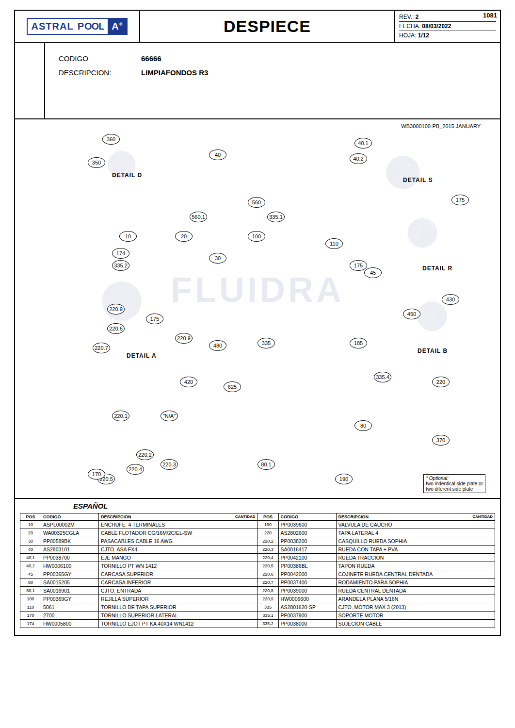ASTRAL POOL A®
DESPIECE
1081
REV.: 2
FECHA: 08/03/2022
HOJA: 1/12
CODIGO 66666
DESCRIPCION: LIMPIAFONDOS R3
FLUIDRA
WB3000100-PB_2015 JANUARY
DETAIL D
DETAIL S
DETAIL R
DETAIL B
DETAIL A
360
350
40
40.1
40.2
560
560.1
175
335.1
10
20
100
110
174
30
335.2
175
45
220.9
175
220.6
220.9
220.7
480
335
185
430
450
420
625
335.4
220
220.1
"N/A"
80
370
220.2
220.3
220.4
220.5
170
80.1
190
* Optional:
two indentical side plate or
two diferent side plate
ESPAÑOL
| POS | CODIGO | DESCRIPCION CANTIDAD | POS | CODIGO | DESCRIPCION CANTIDAD |
| --- | --- | --- | --- | --- | --- |
| 10 | ASPL00002M | ENCHUFE 4 TERMINALES | 190 | PP0039600 | VALVULA DE CAUCHO |
| 20 | WA00325CGLA | CABLE FLOTADOR CG/16M/2C/EL-SW | 220 | AS2802600 | TAPA LATERAL 4 |
| 30 | PP00589BK | PASACABLES CABLE 16 AWG | 220,2 | PP0038200 | CASQUILLO RUEDA SOPHIA |
| 40 | AS2803101 | CJTO. ASA FX4 | 220,3 | SA0016417 | RUEDA CON TAPA + PVA |
| 40,1 | PP0038700 | EJE MANGO | 220,4 | PP0042100 | RUEDA TRACCION |
| 40,2 | HW0006100 | TORNILLO PT WN 1412 | 220,5 | PP00386BL | TAPON RUEDA |
| 45 | PP00365GY | CARCASA SUPERIOR | 220,6 | PP0042000 | COJINETE RUEDA CENTRAL DENTADA |
| 80 | SA0015205 | CARCASA INFERIOR | 220,7 | PP0037400 | RODAMIENTO PARA SOPHIA |
| 80,1 | SA0016901 | CJTO. ENTRADA | 220,8 | PP0039000 | RUEDA CENTRAL DENTADA |
| 100 | PP00369GY | REJILLA SUPERIOR | 220,9 | HW0006600 | ARANDELA PLANA 5/16N |
| 110 | 5061 | TORNILLO DE TAPA SUPERIOR | 335 | AS2801620-SP | CJTO. MOTOR MAX 3 (2013) |
| 170 | 2700 | TORNILLO SUPERIOR LATERAL | 335,1 | PP0037900 | SOPORTE MOTOR |
| 174 | HW0005800 | TORNILLO EJOT PT KA 40X14 WN1412 | 335,2 | PP0038000 | SUJECION CABLE |